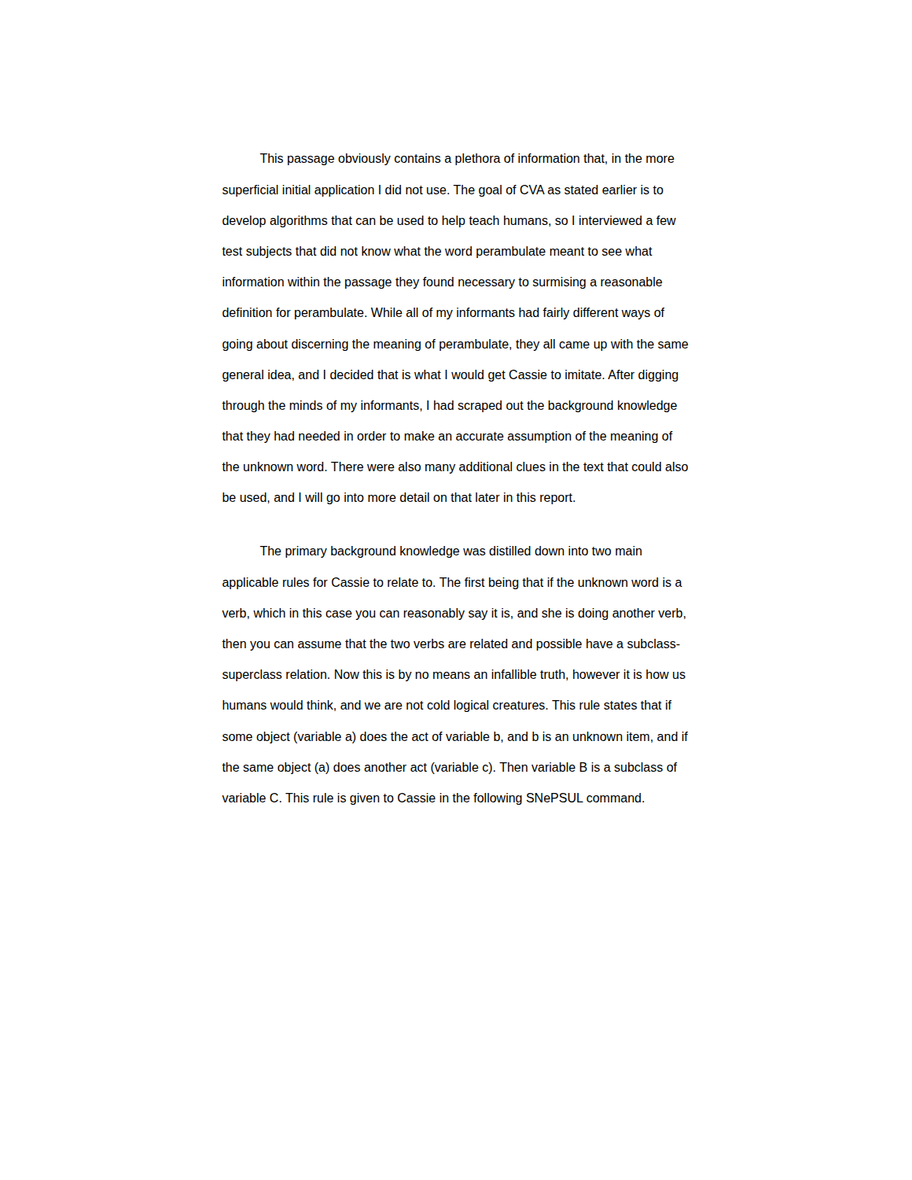This passage obviously contains a plethora of information that, in the more superficial initial application I did not use. The goal of CVA as stated earlier is to develop algorithms that can be used to help teach humans, so I interviewed a few test subjects that did not know what the word perambulate meant to see what information within the passage they found necessary to surmising a reasonable definition for perambulate. While all of my informants had fairly different ways of going about discerning the meaning of perambulate, they all came up with the same general idea, and I decided that is what I would get Cassie to imitate. After digging through the minds of my informants, I had scraped out the background knowledge that they had needed in order to make an accurate assumption of the meaning of the unknown word. There were also many additional clues in the text that could also be used, and I will go into more detail on that later in this report.
The primary background knowledge was distilled down into two main applicable rules for Cassie to relate to. The first being that if the unknown word is a verb, which in this case you can reasonably say it is, and she is doing another verb, then you can assume that the two verbs are related and possible have a subclass-superclass relation. Now this is by no means an infallible truth, however it is how us humans would think, and we are not cold logical creatures. This rule states that if some object (variable a) does the act of variable b, and b is an unknown item, and if the same object (a) does another act (variable c). Then variable B is a subclass of variable C. This rule is given to Cassie in the following SNePSUL command.